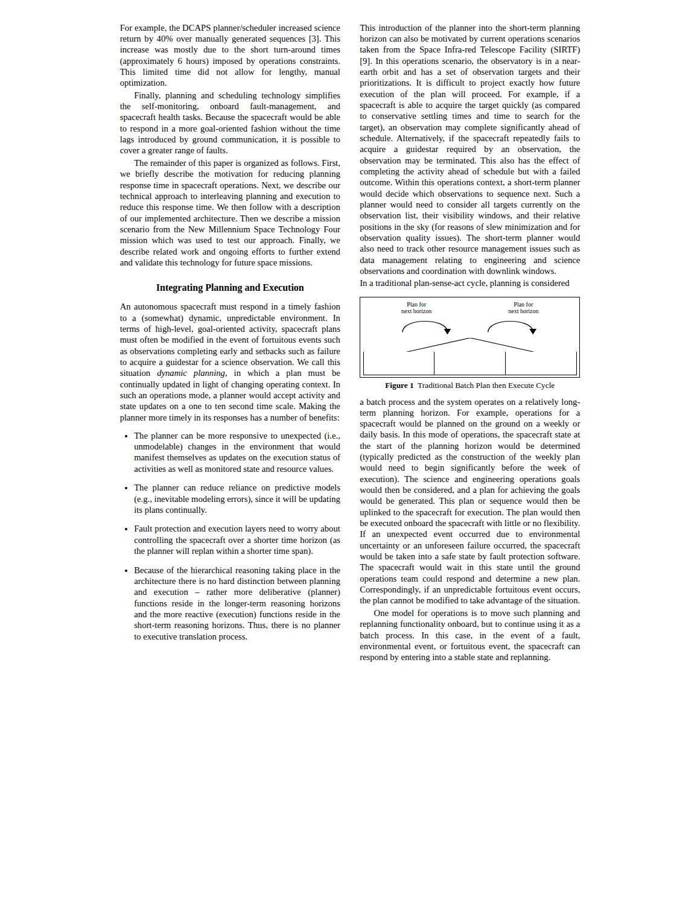For example, the DCAPS planner/scheduler increased science return by 40% over manually generated sequences [3]. This increase was mostly due to the short turn-around times (approximately 6 hours) imposed by operations constraints. This limited time did not allow for lengthy, manual optimization.
Finally, planning and scheduling technology simplifies the self-monitoring, onboard fault-management, and spacecraft health tasks. Because the spacecraft would be able to respond in a more goal-oriented fashion without the time lags introduced by ground communication, it is possible to cover a greater range of faults.
The remainder of this paper is organized as follows. First, we briefly describe the motivation for reducing planning response time in spacecraft operations. Next, we describe our technical approach to interleaving planning and execution to reduce this response time. We then follow with a description of our implemented architecture. Then we describe a mission scenario from the New Millennium Space Technology Four mission which was used to test our approach. Finally, we describe related work and ongoing efforts to further extend and validate this technology for future space missions.
Integrating Planning and Execution
An autonomous spacecraft must respond in a timely fashion to a (somewhat) dynamic, unpredictable environment. In terms of high-level, goal-oriented activity, spacecraft plans must often be modified in the event of fortuitous events such as observations completing early and setbacks such as failure to acquire a guidestar for a science observation. We call this situation dynamic planning, in which a plan must be continually updated in light of changing operating context. In such an operations mode, a planner would accept activity and state updates on a one to ten second time scale. Making the planner more timely in its responses has a number of benefits:
The planner can be more responsive to unexpected (i.e., unmodelable) changes in the environment that would manifest themselves as updates on the execution status of activities as well as monitored state and resource values.
The planner can reduce reliance on predictive models (e.g., inevitable modeling errors), since it will be updating its plans continually.
Fault protection and execution layers need to worry about controlling the spacecraft over a shorter time horizon (as the planner will replan within a shorter time span).
Because of the hierarchical reasoning taking place in the architecture there is no hard distinction between planning and execution – rather more deliberative (planner) functions reside in the longer-term reasoning horizons and the more reactive (execution) functions reside in the short-term reasoning horizons. Thus, there is no planner to executive translation process.
This introduction of the planner into the short-term planning horizon can also be motivated by current operations scenarios taken from the Space Infra-red Telescope Facility (SIRTF) [9]. In this operations scenario, the observatory is in a near-earth orbit and has a set of observation targets and their prioritizations. It is difficult to project exactly how future execution of the plan will proceed. For example, if a spacecraft is able to acquire the target quickly (as compared to conservative settling times and time to search for the target), an observation may complete significantly ahead of schedule. Alternatively, if the spacecraft repeatedly fails to acquire a guidestar required by an observation, the observation may be terminated. This also has the effect of completing the activity ahead of schedule but with a failed outcome. Within this operations context, a short-term planner would decide which observations to sequence next. Such a planner would need to consider all targets currently on the observation list, their visibility windows, and their relative positions in the sky (for reasons of slew minimization and for observation quality issues). The short-term planner would also need to track other resource management issues such as data management relating to engineering and science observations and coordination with downlink windows.
In a traditional plan-sense-act cycle, planning is considered
Plan for
next horizon Plan for
next horizon
Figure 1 Traditional Batch Plan then Execute Cycle
a batch process and the system operates on a relatively long-term planning horizon. For example, operations for a spacecraft would be planned on the ground on a weekly or daily basis. In this mode of operations, the spacecraft state at the start of the planning horizon would be determined (typically predicted as the construction of the weekly plan would need to begin significantly before the week of execution). The science and engineering operations goals would then be considered, and a plan for achieving the goals would be generated. This plan or sequence would then be uplinked to the spacecraft for execution. The plan would then be executed onboard the spacecraft with little or no flexibility. If an unexpected event occurred due to environmental uncertainty or an unforeseen failure occurred, the spacecraft would be taken into a safe state by fault protection software. The spacecraft would wait in this state until the ground operations team could respond and determine a new plan. Correspondingly, if an unpredictable fortuitous event occurs, the plan cannot be modified to take advantage of the situation.
One model for operations is to move such planning and replanning functionality onboard, but to continue using it as a batch process. In this case, in the event of a fault, environmental event, or fortuitous event, the spacecraft can respond by entering into a stable state and replanning.